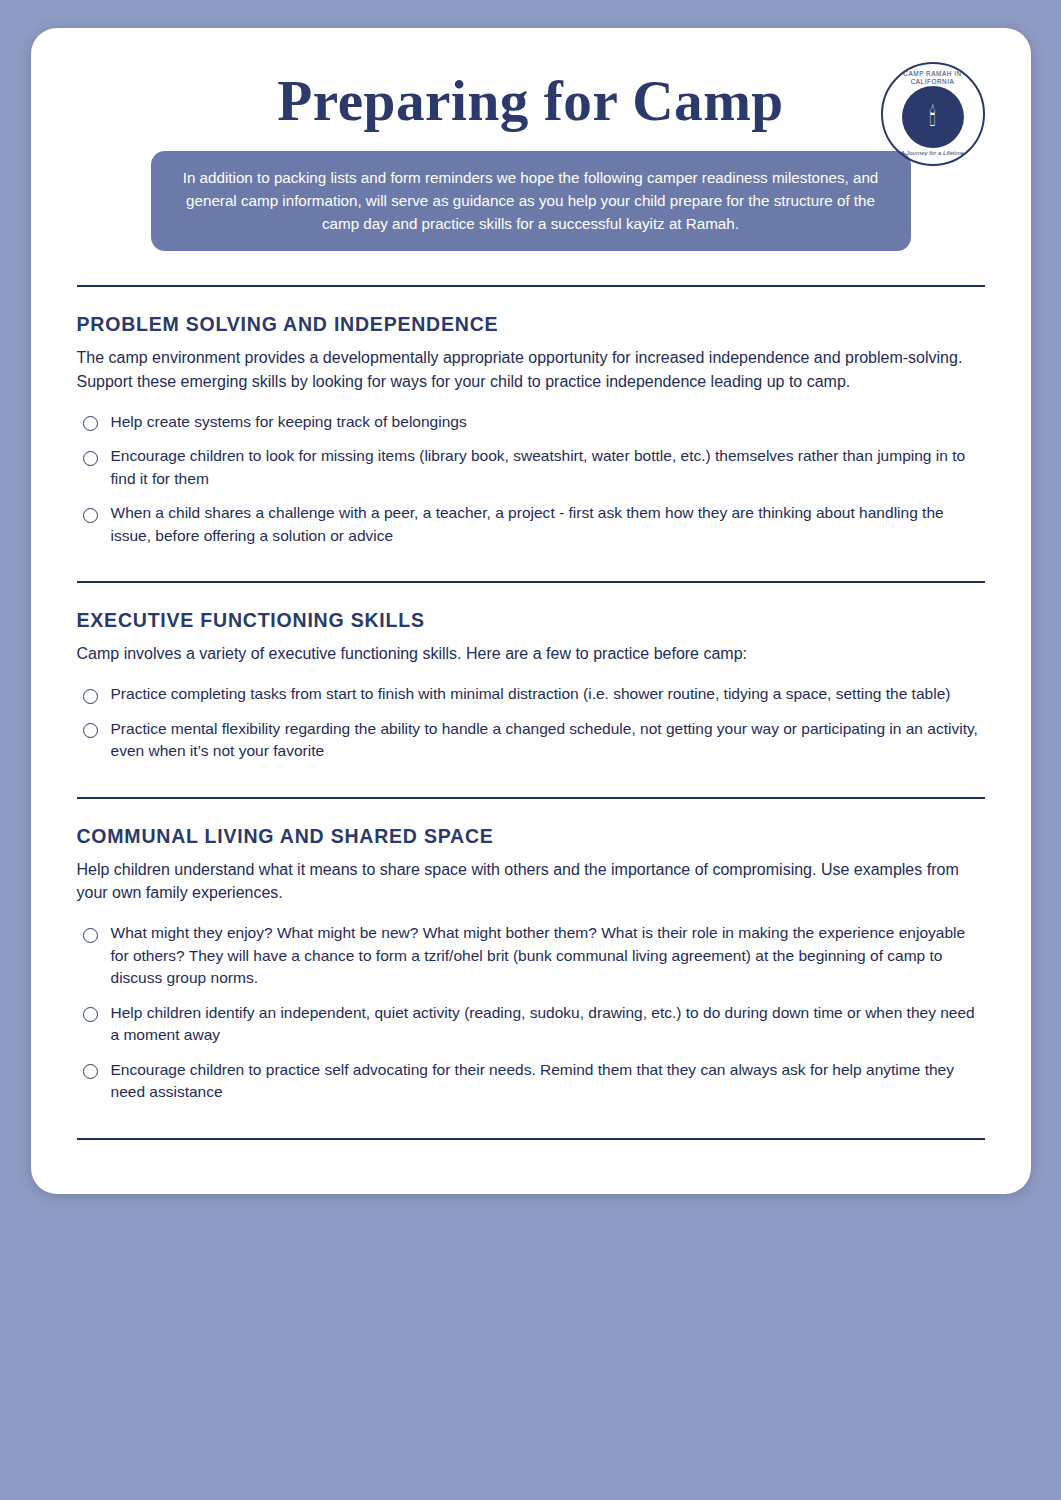Camp Ramah in California 🕯 A Journey for a Lifetime
Preparing for Camp
In addition to packing lists and form reminders we hope the following camper readiness milestones, and general camp information, will serve as guidance as you help your child prepare for the structure of the camp day and practice skills for a successful kayitz at Ramah.
Problem Solving and Independence
The camp environment provides a developmentally appropriate opportunity for increased independence and problem-solving. Support these emerging skills by looking for ways for your child to practice independence leading up to camp.
Help create systems for keeping track of belongings
Encourage children to look for missing items (library book, sweatshirt, water bottle, etc.) themselves rather than jumping in to find it for them
When a child shares a challenge with a peer, a teacher, a project - first ask them how they are thinking about handling the issue, before offering a solution or advice
Executive Functioning Skills
Camp involves a variety of executive functioning skills. Here are a few to practice before camp:
Practice completing tasks from start to finish with minimal distraction (i.e. shower routine, tidying a space, setting the table)
Practice mental flexibility regarding the ability to handle a changed schedule, not getting your way or participating in an activity, even when it’s not your favorite
Communal Living and Shared Space
Help children understand what it means to share space with others and the importance of compromising. Use examples from your own family experiences.
What might they enjoy? What might be new? What might bother them? What is their role in making the experience enjoyable for others? They will have a chance to form a tzrif/ohel brit (bunk communal living agreement) at the beginning of camp to discuss group norms.
Help children identify an independent, quiet activity (reading, sudoku, drawing, etc.) to do during down time or when they need a moment away
Encourage children to practice self advocating for their needs. Remind them that they can always ask for help anytime they need assistance